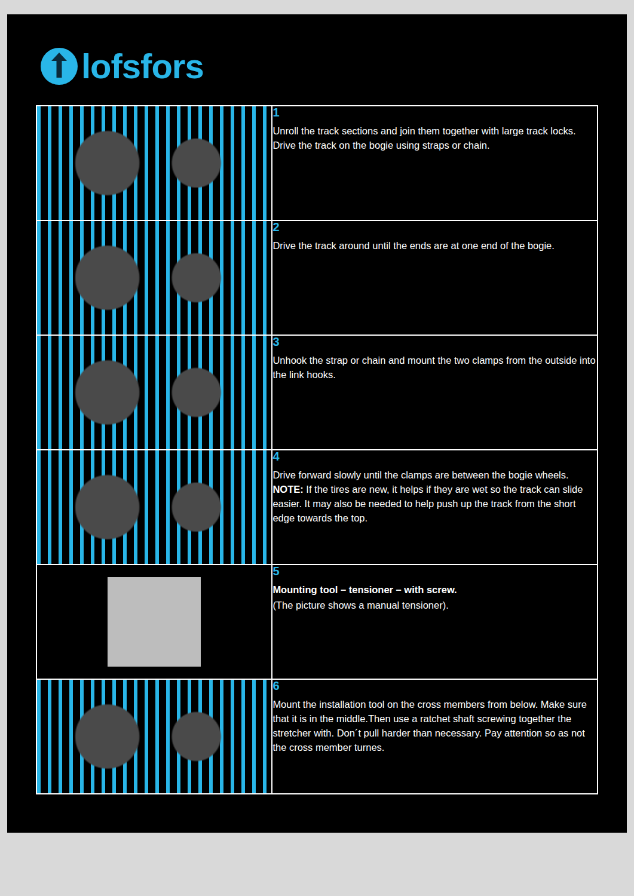lofsfors
| | 1 Unroll the track sections and join them together with large track locks. Drive the track on the bogie using straps or chain. |
| | 2 Drive the track around until the ends are at one end of the bogie. |
| | 3 Unhook the strap or chain and mount the two clamps from the outside into the link hooks. |
| | 4 Drive forward slowly until the clamps are between the bogie wheels. NOTE: If the tires are new, it helps if they are wet so the track can slide easier. It may also be needed to help push up the track from the short edge towards the top. |
| | 5 Mounting tool – tensioner – with screw. (The picture shows a manual tensioner). |
| | 6 Mount the installation tool on the cross members from below. Make sure that it is in the middle.Then use a ratchet shaft screwing together the stretcher with. Don´t pull harder than necessary. Pay attention so as not the cross member turnes. |